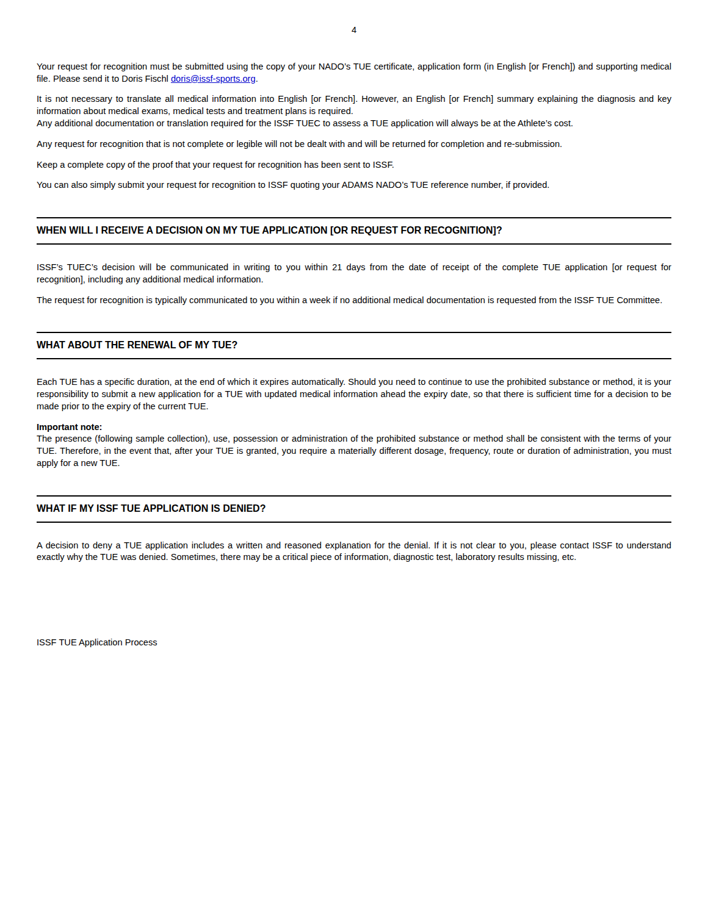4
Your request for recognition must be submitted using the copy of your NADO’s TUE certificate, application form (in English [or French]) and supporting medical file. Please send it to Doris Fischl doris@issf-sports.org.
It is not necessary to translate all medical information into English [or French]. However, an English [or French] summary explaining the diagnosis and key information about medical exams, medical tests and treatment plans is required.
Any additional documentation or translation required for the ISSF TUEC to assess a TUE application will always be at the Athlete’s cost.
Any request for recognition that is not complete or legible will not be dealt with and will be returned for completion and re-submission.
Keep a complete copy of the proof that your request for recognition has been sent to ISSF.
You can also simply submit your request for recognition to ISSF quoting your ADAMS NADO’s TUE reference number, if provided.
When will I receive a decision on my TUE application [or request for recognition]?
ISSF’s TUEC’s decision will be communicated in writing to you within 21 days from the date of receipt of the complete TUE application [or request for recognition], including any additional medical information.
The request for recognition is typically communicated to you within a week if no additional medical documentation is requested from the ISSF TUE Committee.
What about the renewal of my TUE?
Each TUE has a specific duration, at the end of which it expires automatically. Should you need to continue to use the prohibited substance or method, it is your responsibility to submit a new application for a TUE with updated medical information ahead the expiry date, so that there is sufficient time for a decision to be made prior to the expiry of the current TUE.
Important note:
The presence (following sample collection), use, possession or administration of the prohibited substance or method shall be consistent with the terms of your TUE. Therefore, in the event that, after your TUE is granted, you require a materially different dosage, frequency, route or duration of administration, you must apply for a new TUE.
What if my ISSF TUE application is denied?
A decision to deny a TUE application includes a written and reasoned explanation for the denial. If it is not clear to you, please contact ISSF to understand exactly why the TUE was denied. Sometimes, there may be a critical piece of information, diagnostic test, laboratory results missing, etc.
ISSF TUE Application Process